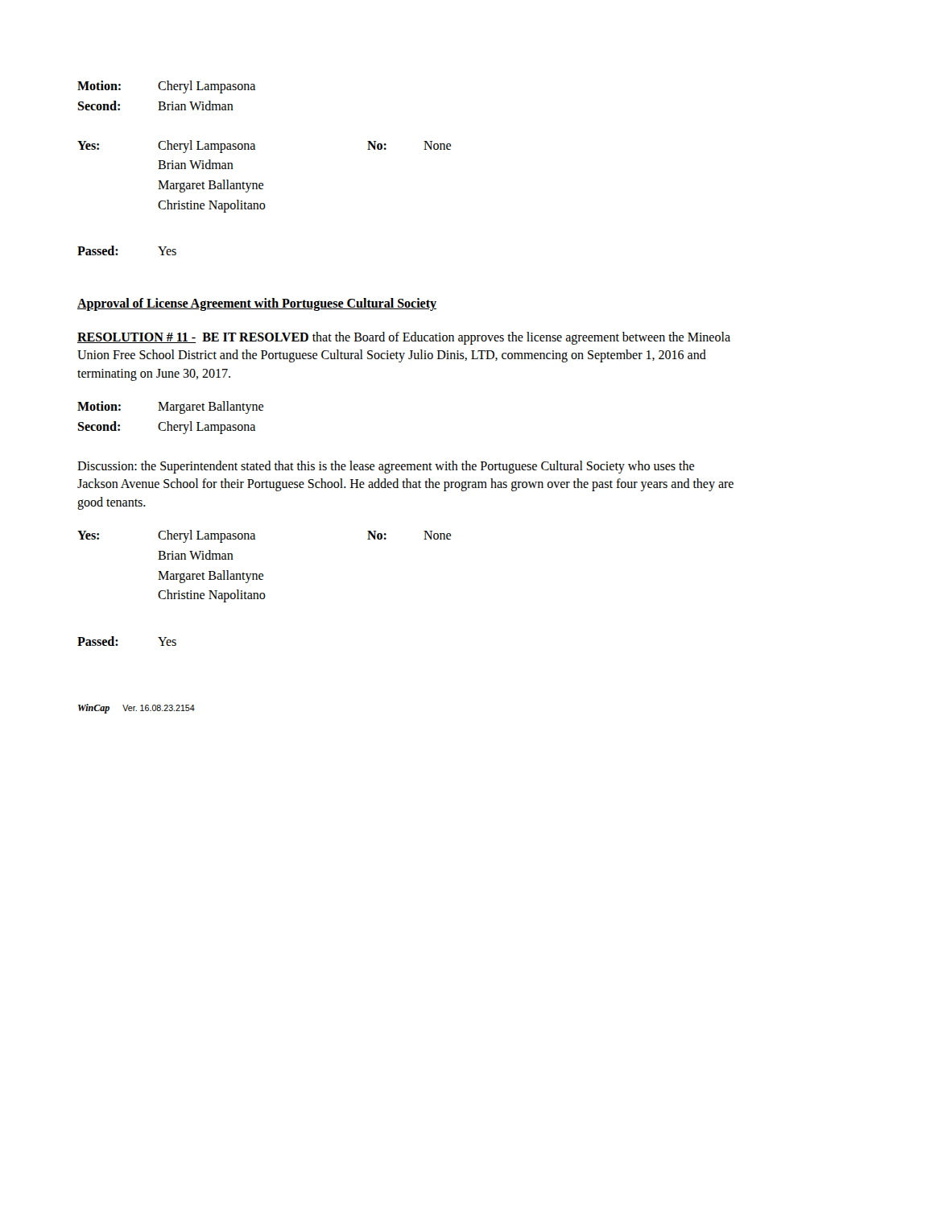| Motion: | Cheryl Lampasona |
| Second: | Brian Widman |
| Yes: | Cheryl Lampasona | No: | None |
| | Brian Widman | | |
| | Margaret Ballantyne | | |
| | Christine Napolitano | | |
| Passed: | Yes | | |
Approval of License Agreement with Portuguese Cultural Society
RESOLUTION # 11 - BE IT RESOLVED that the Board of Education approves the license agreement between the Mineola Union Free School District and the Portuguese Cultural Society Julio Dinis, LTD, commencing on September 1, 2016 and terminating on June 30, 2017.
| Motion: | Margaret Ballantyne |
| Second: | Cheryl Lampasona |
Discussion: the Superintendent stated that this is the lease agreement with the Portuguese Cultural Society who uses the Jackson Avenue School for their Portuguese School. He added that the program has grown over the past four years and they are good tenants.
| Yes: | Cheryl Lampasona | No: | None |
| | Brian Widman | | |
| | Margaret Ballantyne | | |
| | Christine Napolitano | | |
| Passed: | Yes | | |
WinCap Ver. 16.08.23.2154